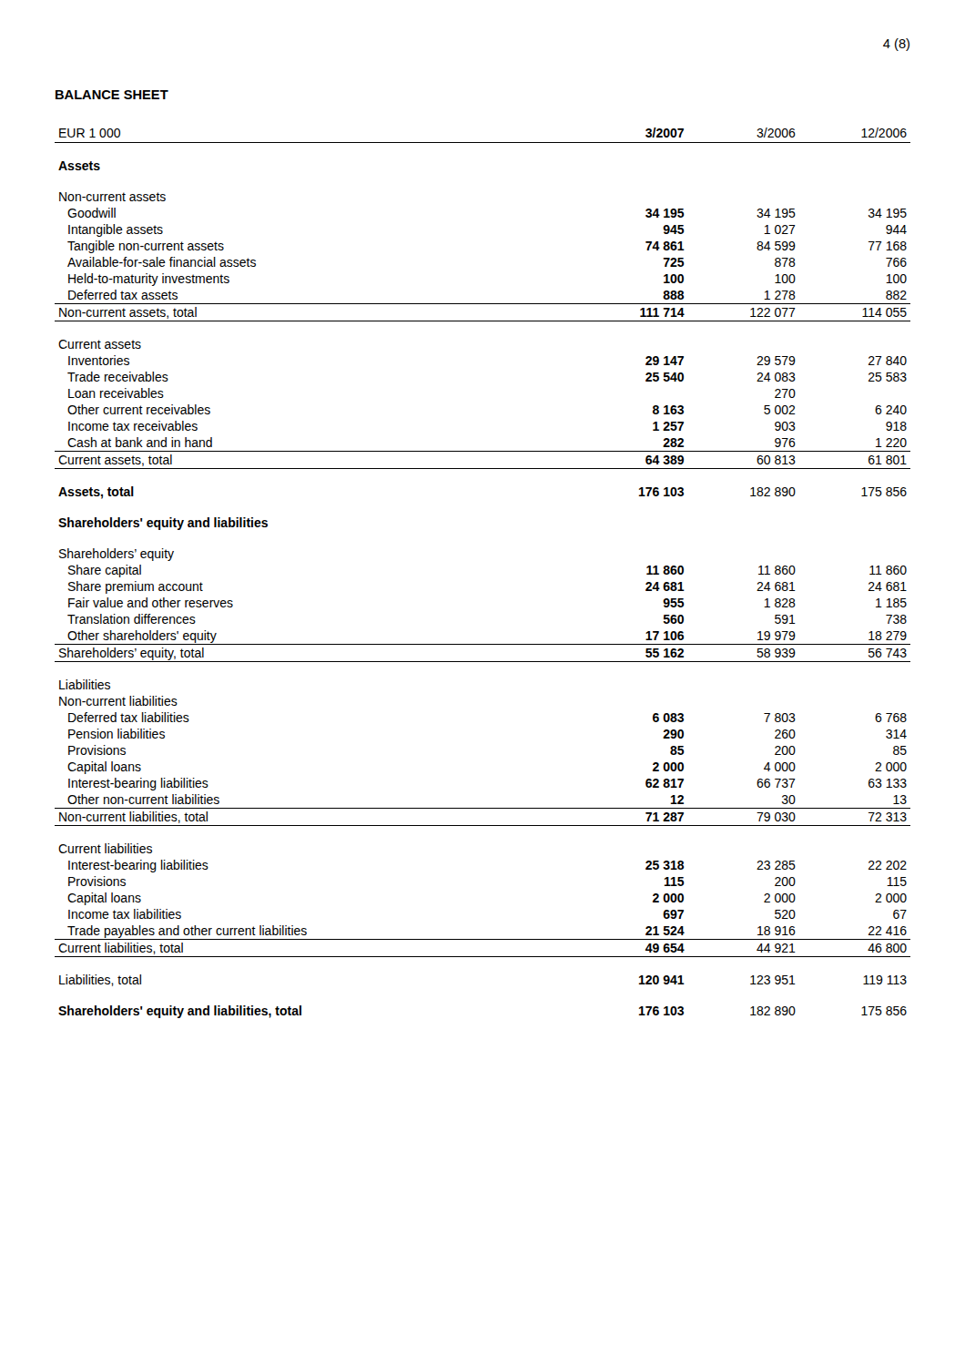4 (8)
BALANCE SHEET
| EUR 1 000 | 3/2007 | 3/2006 | 12/2006 |
| --- | --- | --- | --- |
| Assets | | | |
| Non-current assets | | | |
| Goodwill | 34 195 | 34 195 | 34 195 |
| Intangible assets | 945 | 1 027 | 944 |
| Tangible non-current assets | 74 861 | 84 599 | 77 168 |
| Available-for-sale financial assets | 725 | 878 | 766 |
| Held-to-maturity investments | 100 | 100 | 100 |
| Deferred tax assets | 888 | 1 278 | 882 |
| Non-current assets, total | 111 714 | 122 077 | 114 055 |
| Current assets | | | |
| Inventories | 29 147 | 29 579 | 27 840 |
| Trade receivables | 25 540 | 24 083 | 25 583 |
| Loan receivables | | 270 | |
| Other current receivables | 8 163 | 5 002 | 6 240 |
| Income tax receivables | 1 257 | 903 | 918 |
| Cash at bank and in hand | 282 | 976 | 1 220 |
| Current assets, total | 64 389 | 60 813 | 61 801 |
| Assets, total | 176 103 | 182 890 | 175 856 |
| Shareholders' equity and liabilities | | | |
| Shareholders’ equity | | | |
| Share capital | 11 860 | 11 860 | 11 860 |
| Share premium account | 24 681 | 24 681 | 24 681 |
| Fair value and other reserves | 955 | 1 828 | 1 185 |
| Translation differences | 560 | 591 | 738 |
| Other shareholders' equity | 17 106 | 19 979 | 18 279 |
| Shareholders’ equity, total | 55 162 | 58 939 | 56 743 |
| Liabilities | | | |
| Non-current liabilities | | | |
| Deferred tax liabilities | 6 083 | 7 803 | 6 768 |
| Pension liabilities | 290 | 260 | 314 |
| Provisions | 85 | 200 | 85 |
| Capital loans | 2 000 | 4 000 | 2 000 |
| Interest-bearing liabilities | 62 817 | 66 737 | 63 133 |
| Other non-current liabilities | 12 | 30 | 13 |
| Non-current liabilities, total | 71 287 | 79 030 | 72 313 |
| Current liabilities | | | |
| Interest-bearing liabilities | 25 318 | 23 285 | 22 202 |
| Provisions | 115 | 200 | 115 |
| Capital loans | 2 000 | 2 000 | 2 000 |
| Income tax liabilities | 697 | 520 | 67 |
| Trade payables and other current liabilities | 21 524 | 18 916 | 22 416 |
| Current liabilities, total | 49 654 | 44 921 | 46 800 |
| Liabilities, total | 120 941 | 123 951 | 119 113 |
| Shareholders' equity and liabilities, total | 176 103 | 182 890 | 175 856 |